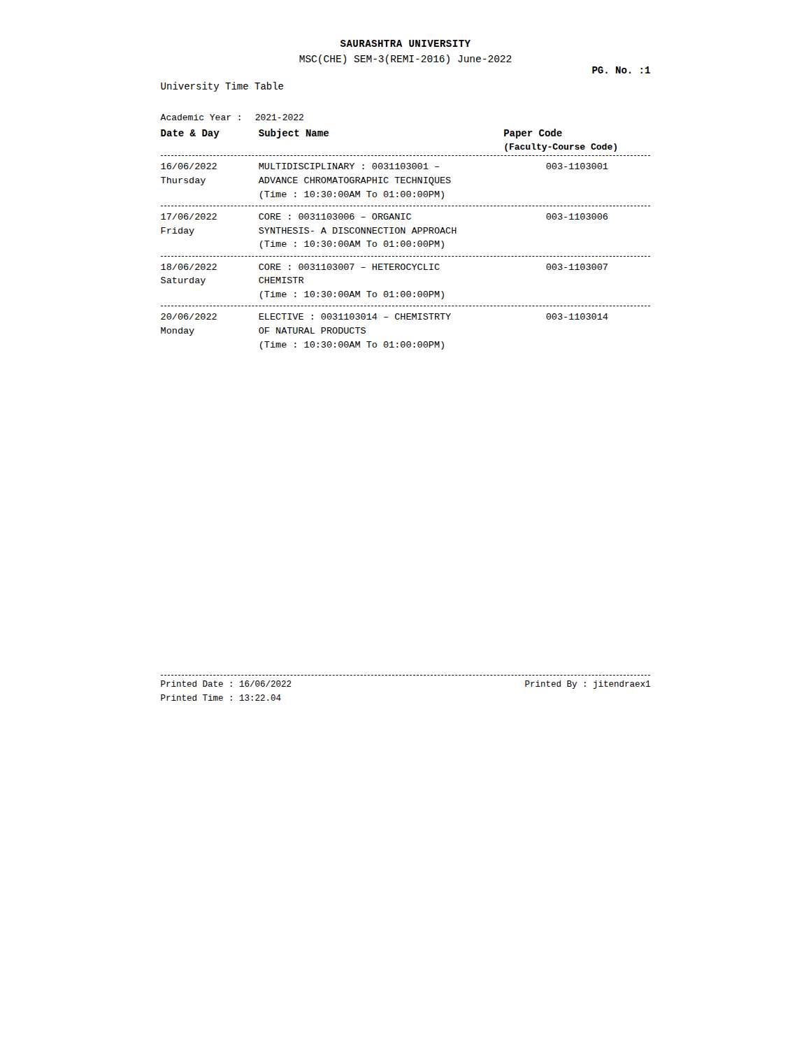SAURASHTRA UNIVERSITY
MSC(CHE) SEM-3(REMI-2016) June-2022
PG. No. :1
University Time Table
Academic Year : 2021-2022
| Date & Day | Subject Name | Paper Code (Faculty-Course Code) |
| --- | --- | --- |
| 16/06/2022 Thursday | MULTIDISCIPLINARY : 0031103001 – ADVANCE CHROMATOGRAPHIC TECHNIQUES (Time : 10:30:00AM To 01:00:00PM) | 003-1103001 |
| 17/06/2022 Friday | CORE : 0031103006 – ORGANIC SYNTHESIS- A DISCONNECTION APPROACH (Time : 10:30:00AM To 01:00:00PM) | 003-1103006 |
| 18/06/2022 Saturday | CORE : 0031103007 – HETEROCYCLIC CHEMISTR (Time : 10:30:00AM To 01:00:00PM) | 003-1103007 |
| 20/06/2022 Monday | ELECTIVE : 0031103014 – CHEMISTRTY OF NATURAL PRODUCTS (Time : 10:30:00AM To 01:00:00PM) | 003-1103014 |
Printed Date : 16/06/2022
Printed By : jitendraex1
Printed Time : 13:22.04